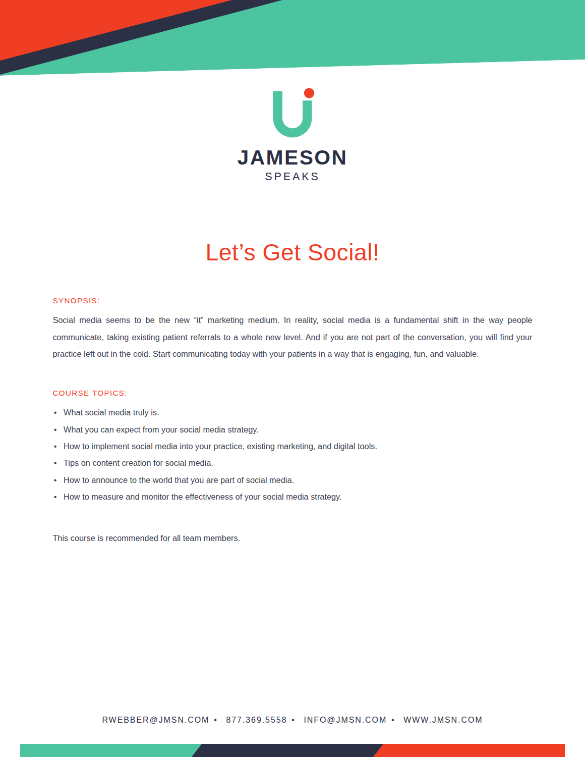JAMESON
SPEAKS
Let’s Get Social!
Synopsis:
Social media seems to be the new “it” marketing medium. In reality, social media is a fundamental shift in the way people communicate, taking existing patient referrals to a whole new level. And if you are not part of the conversation, you will find your practice left out in the cold. Start communicating today with your patients in a way that is engaging, fun, and valuable.
Course Topics:
What social media truly is.
What you can expect from your social media strategy.
How to implement social media into your practice, existing marketing, and digital tools.
Tips on content creation for social media.
How to announce to the world that you are part of social media.
How to measure and monitor the effectiveness of your social media strategy.
This course is recommended for all team members.
RWEBBER@JMSN.COM• 877.369.5558• INFO@JMSN.COM• WWW.JMSN.COM